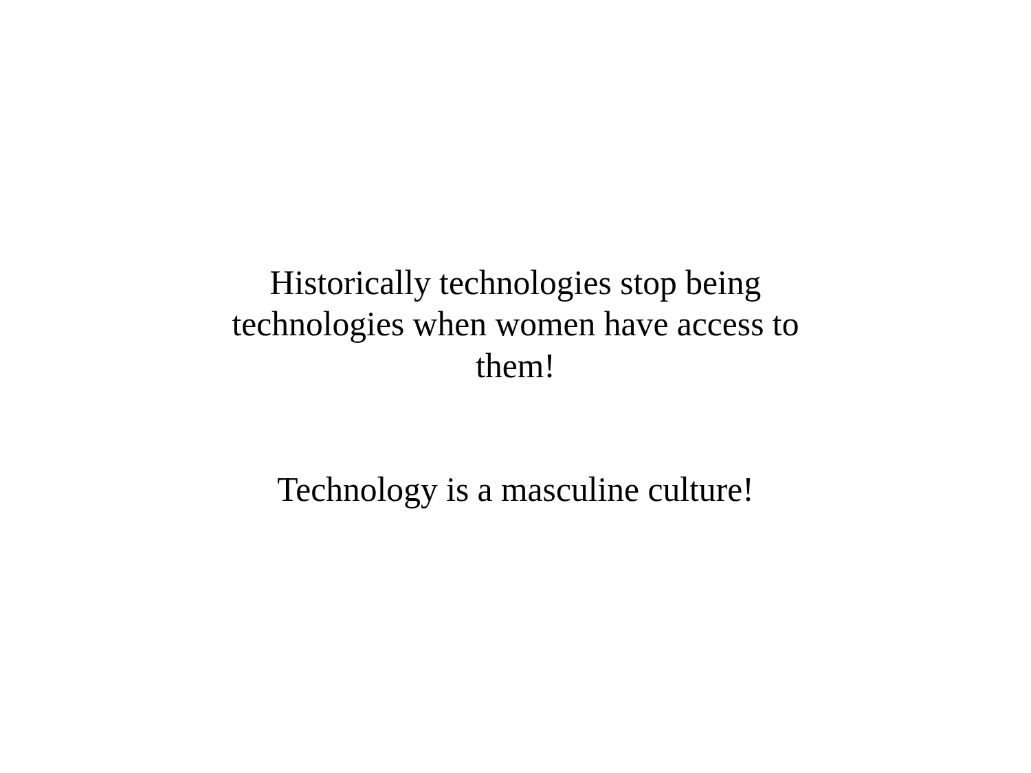Historically technologies stop being technologies when women have access to them!
Technology is a masculine culture!